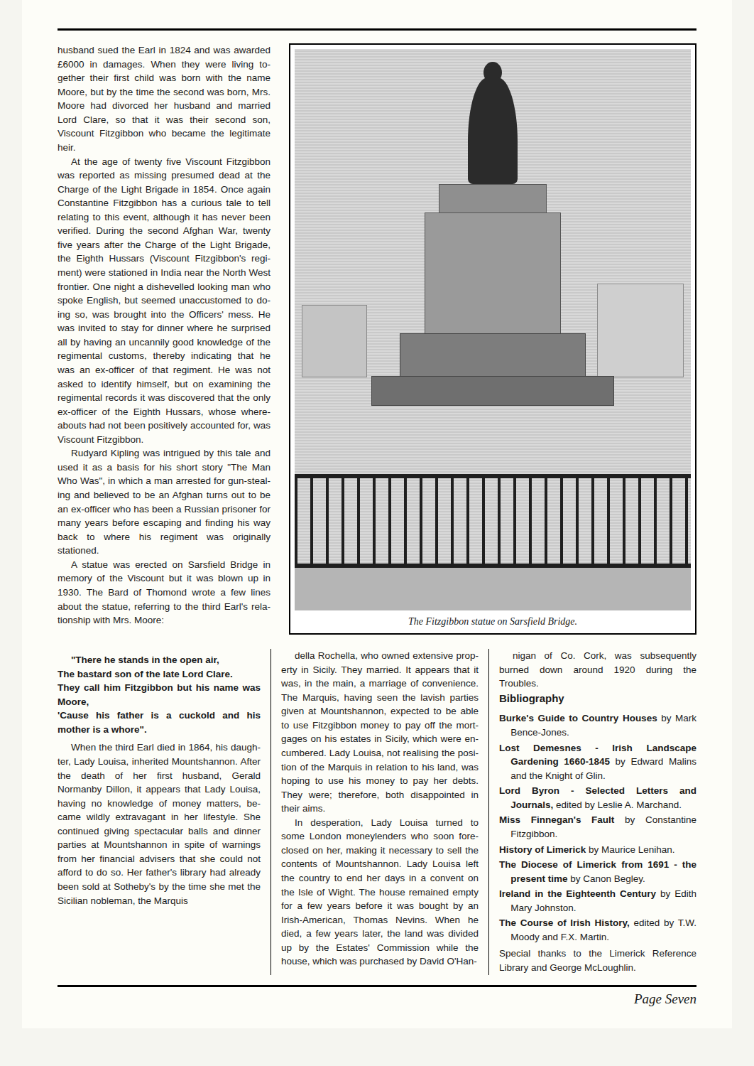husband sued the Earl in 1824 and was awarded £6000 in damages. When they were living together their first child was born with the name Moore, but by the time the second was born, Mrs. Moore had divorced her husband and married Lord Clare, so that it was their second son, Viscount Fitzgibbon who became the legitimate heir.
At the age of twenty five Viscount Fitzgibbon was reported as missing presumed dead at the Charge of the Light Brigade in 1854. Once again Constantine Fitzgibbon has a curious tale to tell relating to this event, although it has never been verified. During the second Afghan War, twenty five years after the Charge of the Light Brigade, the Eighth Hussars (Viscount Fitzgibbon's regiment) were stationed in India near the North West frontier. One night a dishevelled looking man who spoke English, but seemed unaccustomed to doing so, was brought into the Officers' mess. He was invited to stay for dinner where he surprised all by having an uncannily good knowledge of the regimental customs, thereby indicating that he was an ex-officer of that regiment. He was not asked to identify himself, but on examining the regimental records it was discovered that the only ex-officer of the Eighth Hussars, whose whereabouts had not been positively accounted for, was Viscount Fitzgibbon.
Rudyard Kipling was intrigued by this tale and used it as a basis for his short story "The Man Who Was", in which a man arrested for gun-stealing and believed to be an Afghan turns out to be an ex-officer who has been a Russian prisoner for many years before escaping and finding his way back to where his regiment was originally stationed.
A statue was erected on Sarsfield Bridge in memory of the Viscount but it was blown up in 1930. The Bard of Thomond wrote a few lines about the statue, referring to the third Earl's relationship with Mrs. Moore:
The Fitzgibbon statue on Sarsfield Bridge.
"There he stands in the open air,
The bastard son of the late Lord Clare.
They call him Fitzgibbon but his name was Moore,
'Cause his father is a cuckold and his mother is a whore".
When the third Earl died in 1864, his daughter, Lady Louisa, inherited Mountshannon. After the death of her first husband, Gerald Normanby Dillon, it appears that Lady Louisa, having no knowledge of money matters, became wildly extravagant in her lifestyle. She continued giving spectacular balls and dinner parties at Mountshannon in spite of warnings from her financial advisers that she could not afford to do so. Her father's library had already been sold at Sotheby's by the time she met the Sicilian nobleman, the Marquis
della Rochella, who owned extensive property in Sicily. They married. It appears that it was, in the main, a marriage of convenience. The Marquis, having seen the lavish parties given at Mountshannon, expected to be able to use Fitzgibbon money to pay off the mortgages on his estates in Sicily, which were encumbered. Lady Louisa, not realising the position of the Marquis in relation to his land, was hoping to use his money to pay her debts. They were; therefore, both disappointed in their aims.
In desperation, Lady Louisa turned to some London moneylenders who soon foreclosed on her, making it necessary to sell the contents of Mountshannon. Lady Louisa left the country to end her days in a convent on the Isle of Wight. The house remained empty for a few years before it was bought by an Irish-American, Thomas Nevins. When he died, a few years later, the land was divided up by the Estates' Commission while the house, which was purchased by David O'Han-
nigan of Co. Cork, was subsequently burned down around 1920 during the Troubles.
Bibliography
Burke's Guide to Country Houses by Mark Bence-Jones.
Lost Demesnes - Irish Landscape Gardening 1660-1845 by Edward Malins and the Knight of Glin.
Lord Byron - Selected Letters and Journals, edited by Leslie A. Marchand.
Miss Finnegan's Fault by Constantine Fitzgibbon.
History of Limerick by Maurice Lenihan.
The Diocese of Limerick from 1691 - the present time by Canon Begley.
Ireland in the Eighteenth Century by Edith Mary Johnston.
The Course of Irish History, edited by T.W. Moody and F.X. Martin.
Special thanks to the Limerick Reference Library and George McLoughlin.
Page Seven